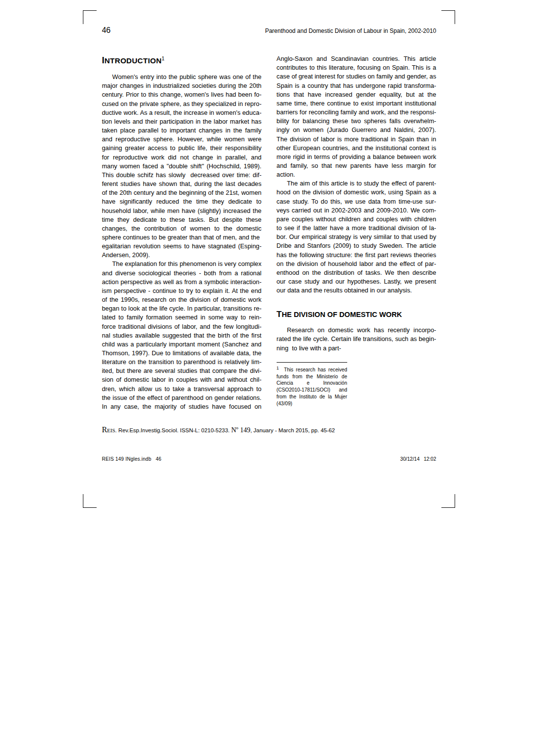46 Parenthood and Domestic Division of Labour in Spain, 2002-2010
INTRODUCTION1
Women's entry into the public sphere was one of the major changes in industrialized societies during the 20th century. Prior to this change, women's lives had been focused on the private sphere, as they specialized in reproductive work. As a result, the increase in women's education levels and their participation in the labor market has taken place parallel to important changes in the family and reproductive sphere. However, while women were gaining greater access to public life, their responsibility for reproductive work did not change in parallel, and many women faced a "double shift" (Hochschild, 1989). This double schifz has slowly decreased over time: different studies have shown that, during the last decades of the 20th century and the beginning of the 21st, women have significantly reduced the time they dedicate to household labor, while men have (slightly) increased the time they dedicate to these tasks. But despite these changes, the contribution of women to the domestic sphere continues to be greater than that of men, and the egalitarian revolution seems to have stagnated (Esping-Andersen, 2009).
The explanation for this phenomenon is very complex and diverse sociological theories - both from a rational action perspective as well as from a symbolic interactionism perspective - continue to try to explain it. At the end of the 1990s, research on the division of domestic work began to look at the life cycle. In particular, transitions related to family formation seemed in some way to reinforce traditional divisions of labor, and the few longitudinal studies available suggested that the birth of the first child was a particularly important moment (Sanchez and Thomson, 1997). Due to limitations of available data, the literature on the transition to parenthood is relatively limited, but there are several studies that compare the division of domestic labor in couples with and without children, which allow us to take a transversal approach to the issue of the effect of parenthood on gender relations. In any case, the majority of studies have focused on Anglo-Saxon and Scandinavian countries. This article contributes to this literature, focusing on Spain. This is a case of great interest for studies on family and gender, as Spain is a country that has undergone rapid transformations that have increased gender equality, but at the same time, there continue to exist important institutional barriers for reconciling family and work, and the responsibility for balancing these two spheres falls overwhelmingly on women (Jurado Guerrero and Naldini, 2007). The division of labor is more traditional in Spain than in other European countries, and the institutional context is more rigid in terms of providing a balance between work and family, so that new parents have less margin for action.
The aim of this article is to study the effect of parenthood on the division of domestic work, using Spain as a case study. To do this, we use data from time-use surveys carried out in 2002-2003 and 2009-2010. We compare couples without children and couples with children to see if the latter have a more traditional division of labor. Our empirical strategy is very similar to that used by Dribe and Stanfors (2009) to study Sweden. The article has the following structure: the first part reviews theories on the division of household labor and the effect of parenthood on the distribution of tasks. We then describe our case study and our hypotheses. Lastly, we present our data and the results obtained in our analysis.
THE DIVISION OF DOMESTIC WORK
Research on domestic work has recently incorporated the life cycle. Certain life transitions, such as beginning to live with a part-
1 This research has received funds from the Ministerio de Ciencia e Innovación (CSO2010-17811/SOCI) and from the Instituto de la Mujer (43/09)
Reis. Rev.Esp.Investig.Sociol. ISSN-L: 0210-5233. Nº 149, January - March 2015, pp. 45-62
REIS 149 INgles.indb 46 30/12/14 12:02